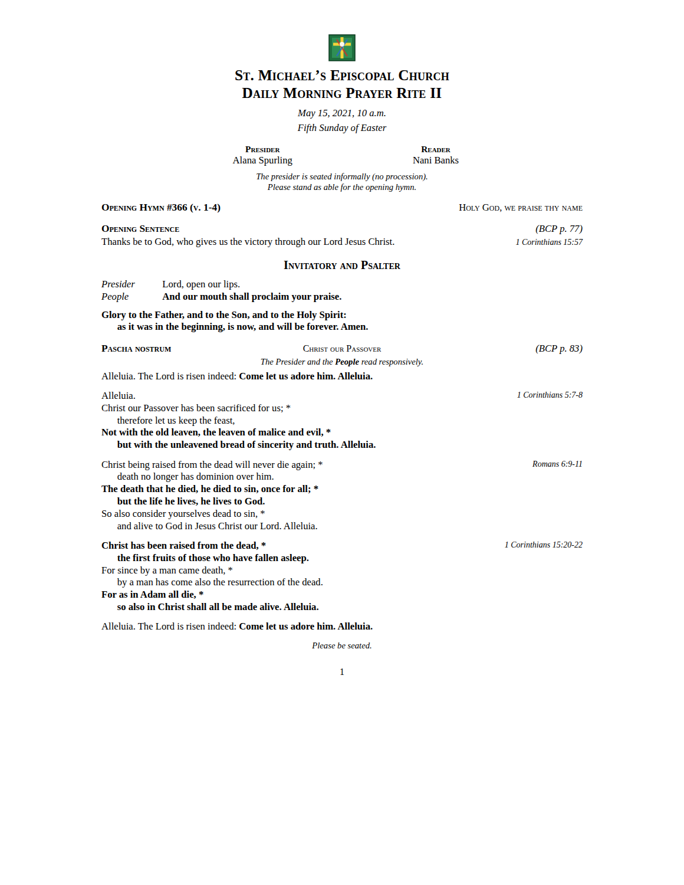St. Michael’s Episcopal Church
Daily Morning Prayer Rite II
May 15, 2021, 10 a.m.
Fifth Sunday of Easter
| Presider | Reader |
| --- | --- |
| Alana Spurling | Nani Banks |
The presider is seated informally (no procession).
Please stand as able for the opening hymn.
Opening Hymn #366 (v. 1-4) Holy God, we praise thy name
Opening Sentence (BCP p. 77)
Thanks be to God, who gives us the victory through our Lord Jesus Christ. 1 Corinthians 15:57
Invitatory and Psalter
Presider Lord, open our lips.
People And our mouth shall proclaim your praise.
Glory to the Father, and to the Son, and to the Holy Spirit: as it was in the beginning, is now, and will be forever. Amen.
Pascha nostrum Christ our Passover (BCP p. 83)
The Presider and the People read responsively.
Alleluia. The Lord is risen indeed: Come let us adore him. Alleluia.
1 Corinthians 5:7-8 Alleluia. Christ our Passover has been sacrificed for us; * therefore let us keep the feast, Not with the old leaven, the leaven of malice and evil, * but with the unleavened bread of sincerity and truth. Alleluia.
Romans 6:9-11 Christ being raised from the dead will never die again; * death no longer has dominion over him. The death that he died, he died to sin, once for all; * but the life he lives, he lives to God. So also consider yourselves dead to sin, * and alive to God in Jesus Christ our Lord. Alleluia.
1 Corinthians 15:20-22 Christ has been raised from the dead, * the first fruits of those who have fallen asleep. For since by a man came death, * by a man has come also the resurrection of the dead. For as in Adam all die, * so also in Christ shall all be made alive. Alleluia.
Alleluia. The Lord is risen indeed: Come let us adore him. Alleluia.
Please be seated.
1